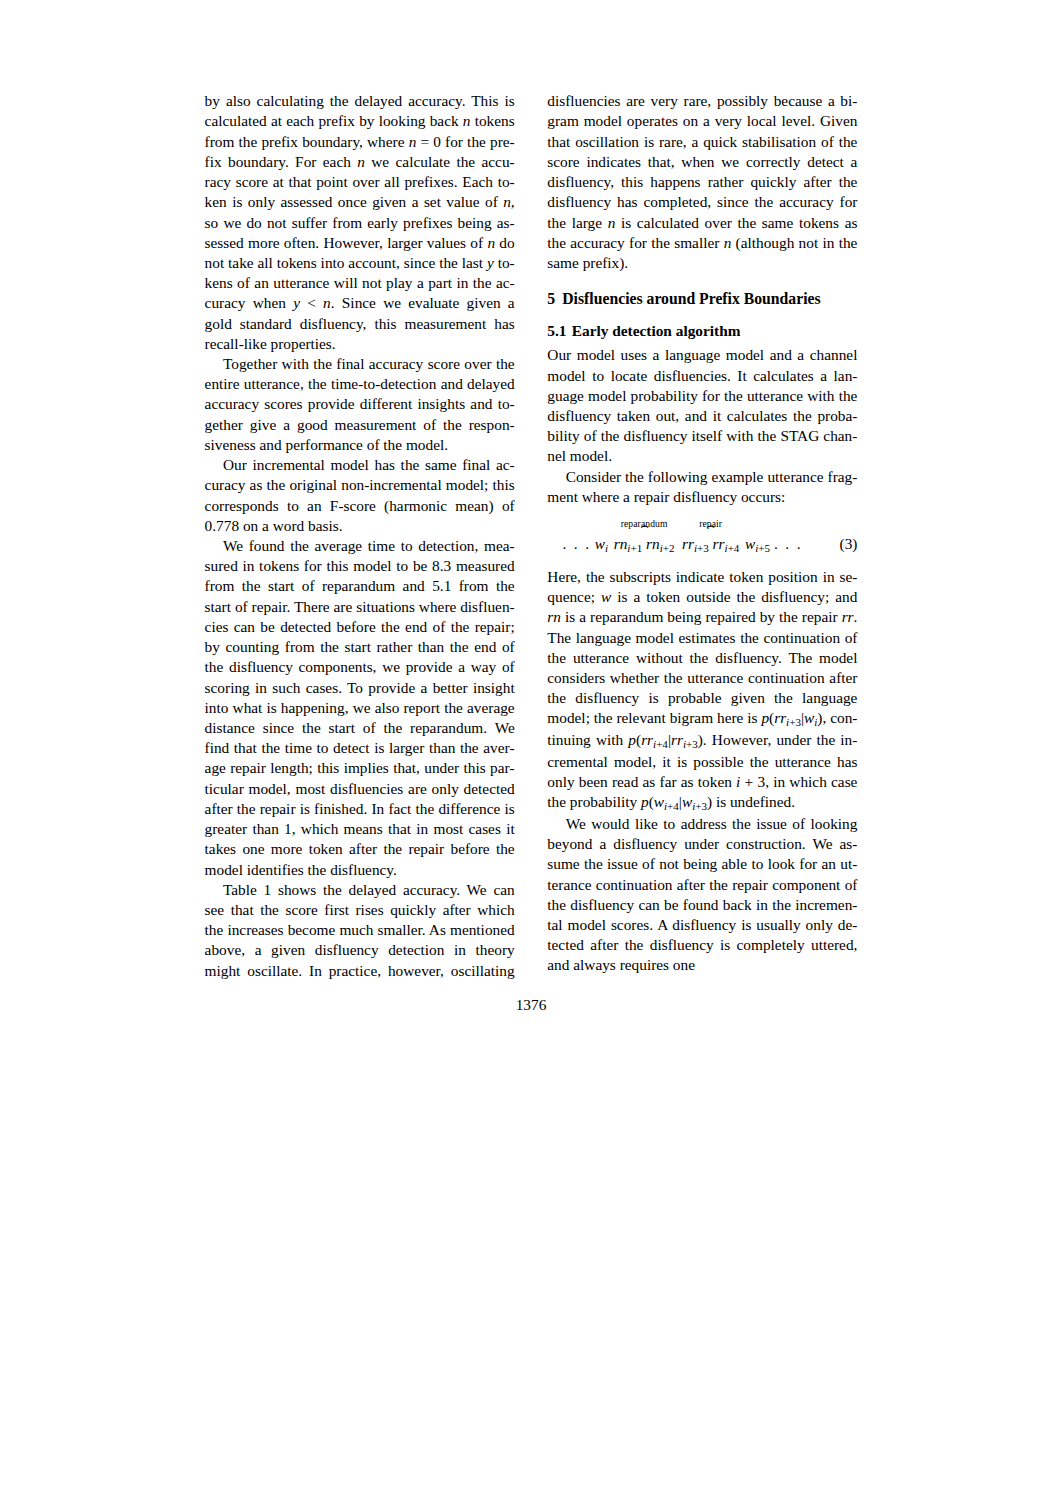by also calculating the delayed accuracy. This is calculated at each prefix by looking back n tokens from the prefix boundary, where n = 0 for the prefix boundary. For each n we calculate the accuracy score at that point over all prefixes. Each token is only assessed once given a set value of n, so we do not suffer from early prefixes being assessed more often. However, larger values of n do not take all tokens into account, since the last y tokens of an utterance will not play a part in the accuracy when y < n. Since we evaluate given a gold standard disfluency, this measurement has recall-like properties.
Together with the final accuracy score over the entire utterance, the time-to-detection and delayed accuracy scores provide different insights and together give a good measurement of the responsiveness and performance of the model.
Our incremental model has the same final accuracy as the original non-incremental model; this corresponds to an F-score (harmonic mean) of 0.778 on a word basis.
We found the average time to detection, measured in tokens for this model to be 8.3 measured from the start of reparandum and 5.1 from the start of repair. There are situations where disfluencies can be detected before the end of the repair; by counting from the start rather than the end of the disfluency components, we provide a way of scoring in such cases. To provide a better insight into what is happening, we also report the average distance since the start of the reparandum. We find that the time to detect is larger than the average repair length; this implies that, under this particular model, most disfluencies are only detected after the repair is finished. In fact the difference is greater than 1, which means that in most cases it takes one more token after the repair before the model identifies the disfluency.
Table 1 shows the delayed accuracy. We can see that the score first rises quickly after which the increases become much smaller. As mentioned above, a given disfluency detection in theory might oscillate. In practice, however, oscillating disfluencies are very rare, possibly because a bigram model operates on a very local level. Given that oscillation is rare, a quick stabilisation of the score indicates that, when we correctly detect a disfluency, this happens rather quickly after the disfluency has completed, since the accuracy for the large n is calculated over the same tokens as the accuracy for the smaller n (although not in the same prefix).
5 Disfluencies around Prefix Boundaries
5.1 Early detection algorithm
Our model uses a language model and a channel model to locate disfluencies. It calculates a language model probability for the utterance with the disfluency taken out, and it calculates the probability of the disfluency itself with the STAG channel model.
Consider the following example utterance fragment where a repair disfluency occurs:
. . . wi reparandum ⏞ rn i+1 rn i+2 repair ⏞ rr i+3 rr i+4 wi+5 . . . (3)
Here, the subscripts indicate token position in sequence; w is a token outside the disfluency; and rn is a reparandum being repaired by the repair rr. The language model estimates the continuation of the utterance without the disfluency. The model considers whether the utterance continuation after the disfluency is probable given the language model; the relevant bigram here is p(rr i+3|wi), continuing with p(rr i+4|rr i+3). However, under the incremental model, it is possible the utterance has only been read as far as token i + 3, in which case the probability p(wi+4|wi+3) is undefined.
We would like to address the issue of looking beyond a disfluency under construction. We assume the issue of not being able to look for an utterance continuation after the repair component of the disfluency can be found back in the incremental model scores. A disfluency is usually only detected after the disfluency is completely uttered, and always requires one
1376